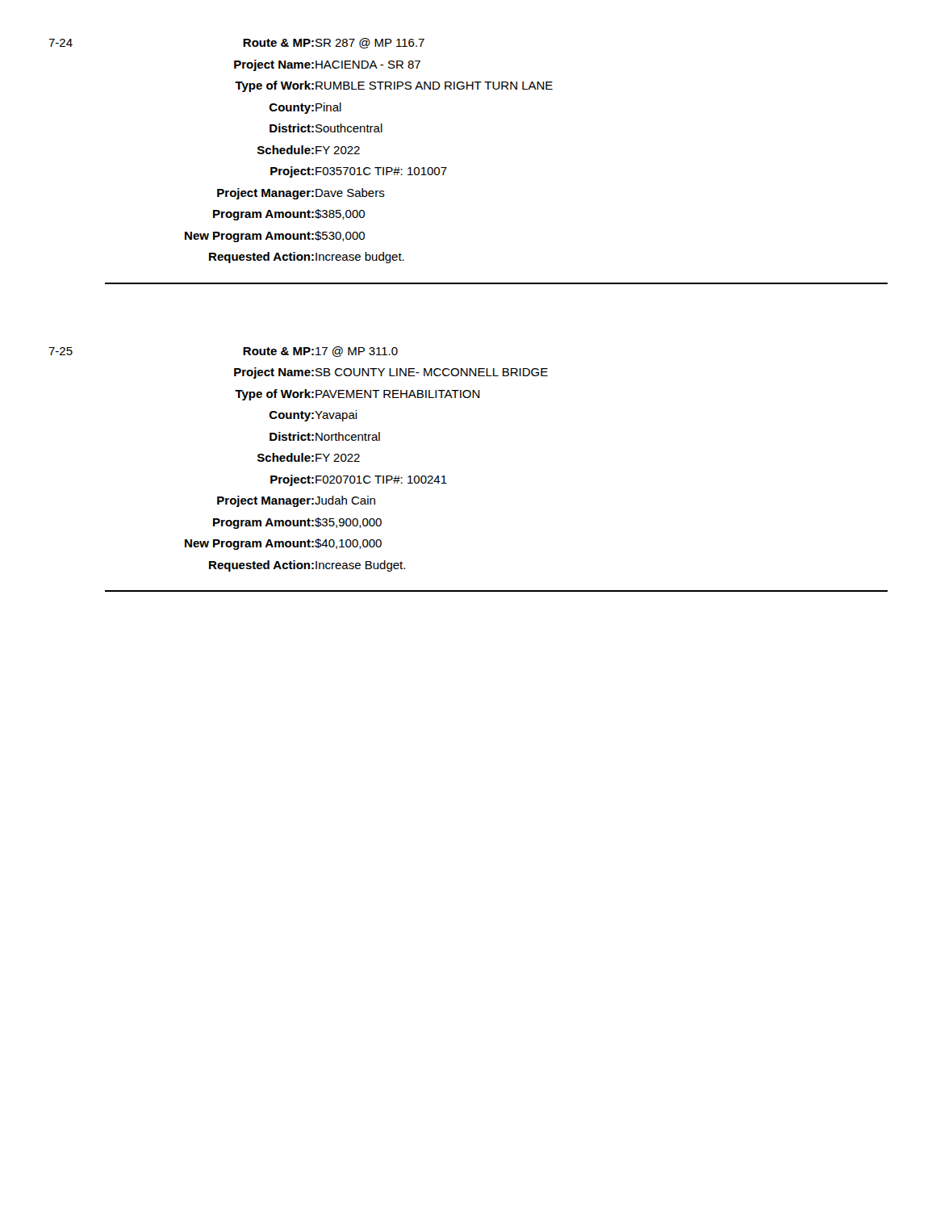7-24
| Route & MP: | SR 287 @ MP 116.7 |
| Project Name: | HACIENDA - SR 87 |
| Type of Work: | RUMBLE STRIPS AND RIGHT TURN LANE |
| County: | Pinal |
| District: | Southcentral |
| Schedule: | FY 2022 |
| Project: | F035701C TIP#: 101007 |
| Project Manager: | Dave Sabers |
| Program Amount: | $385,000 |
| New Program Amount: | $530,000 |
| Requested Action: | Increase budget. |
7-25
| Route & MP: | 17 @ MP 311.0 |
| Project Name: | SB COUNTY LINE- MCCONNELL BRIDGE |
| Type of Work: | PAVEMENT REHABILITATION |
| County: | Yavapai |
| District: | Northcentral |
| Schedule: | FY 2022 |
| Project: | F020701C TIP#: 100241 |
| Project Manager: | Judah Cain |
| Program Amount: | $35,900,000 |
| New Program Amount: | $40,100,000 |
| Requested Action: | Increase Budget. |